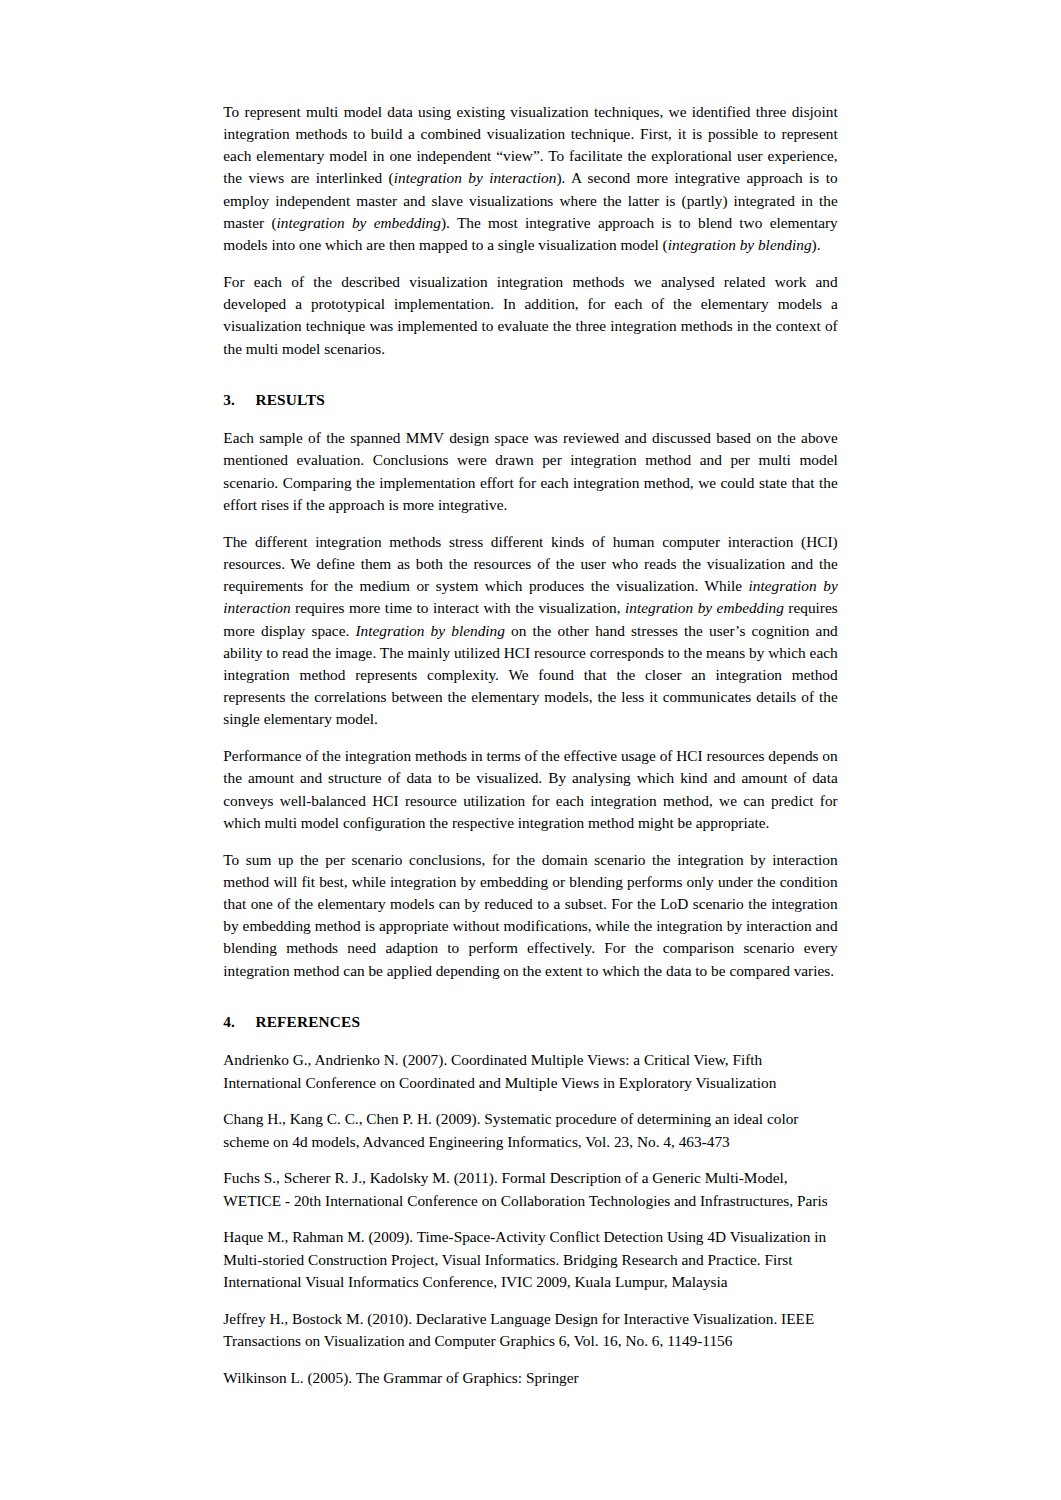To represent multi model data using existing visualization techniques, we identified three disjoint integration methods to build a combined visualization technique. First, it is possible to represent each elementary model in one independent “view”. To facilitate the explorational user experience, the views are interlinked (integration by interaction). A second more integrative approach is to employ independent master and slave visualizations where the latter is (partly) integrated in the master (integration by embedding). The most integrative approach is to blend two elementary models into one which are then mapped to a single visualization model (integration by blending).
For each of the described visualization integration methods we analysed related work and developed a prototypical implementation. In addition, for each of the elementary models a visualization technique was implemented to evaluate the three integration methods in the context of the multi model scenarios.
3. RESULTS
Each sample of the spanned MMV design space was reviewed and discussed based on the above mentioned evaluation. Conclusions were drawn per integration method and per multi model scenario. Comparing the implementation effort for each integration method, we could state that the effort rises if the approach is more integrative.
The different integration methods stress different kinds of human computer interaction (HCI) resources. We define them as both the resources of the user who reads the visualization and the requirements for the medium or system which produces the visualization. While integration by interaction requires more time to interact with the visualization, integration by embedding requires more display space. Integration by blending on the other hand stresses the user’s cognition and ability to read the image. The mainly utilized HCI resource corresponds to the means by which each integration method represents complexity. We found that the closer an integration method represents the correlations between the elementary models, the less it communicates details of the single elementary model.
Performance of the integration methods in terms of the effective usage of HCI resources depends on the amount and structure of data to be visualized. By analysing which kind and amount of data conveys well-balanced HCI resource utilization for each integration method, we can predict for which multi model configuration the respective integration method might be appropriate.
To sum up the per scenario conclusions, for the domain scenario the integration by interaction method will fit best, while integration by embedding or blending performs only under the condition that one of the elementary models can by reduced to a subset. For the LoD scenario the integration by embedding method is appropriate without modifications, while the integration by interaction and blending methods need adaption to perform effectively. For the comparison scenario every integration method can be applied depending on the extent to which the data to be compared varies.
4. REFERENCES
Andrienko G., Andrienko N. (2007). Coordinated Multiple Views: a Critical View, Fifth International Conference on Coordinated and Multiple Views in Exploratory Visualization
Chang H., Kang C. C., Chen P. H. (2009). Systematic procedure of determining an ideal color scheme on 4d models, Advanced Engineering Informatics, Vol. 23, No. 4, 463-473
Fuchs S., Scherer R. J., Kadolsky M. (2011). Formal Description of a Generic Multi-Model, WETICE - 20th International Conference on Collaboration Technologies and Infrastructures, Paris
Haque M., Rahman M. (2009). Time-Space-Activity Conflict Detection Using 4D Visualization in Multi-storied Construction Project, Visual Informatics. Bridging Research and Practice. First International Visual Informatics Conference, IVIC 2009, Kuala Lumpur, Malaysia
Jeffrey H., Bostock M. (2010). Declarative Language Design for Interactive Visualization. IEEE Transactions on Visualization and Computer Graphics 6, Vol. 16, No. 6, 1149-1156
Wilkinson L. (2005). The Grammar of Graphics: Springer